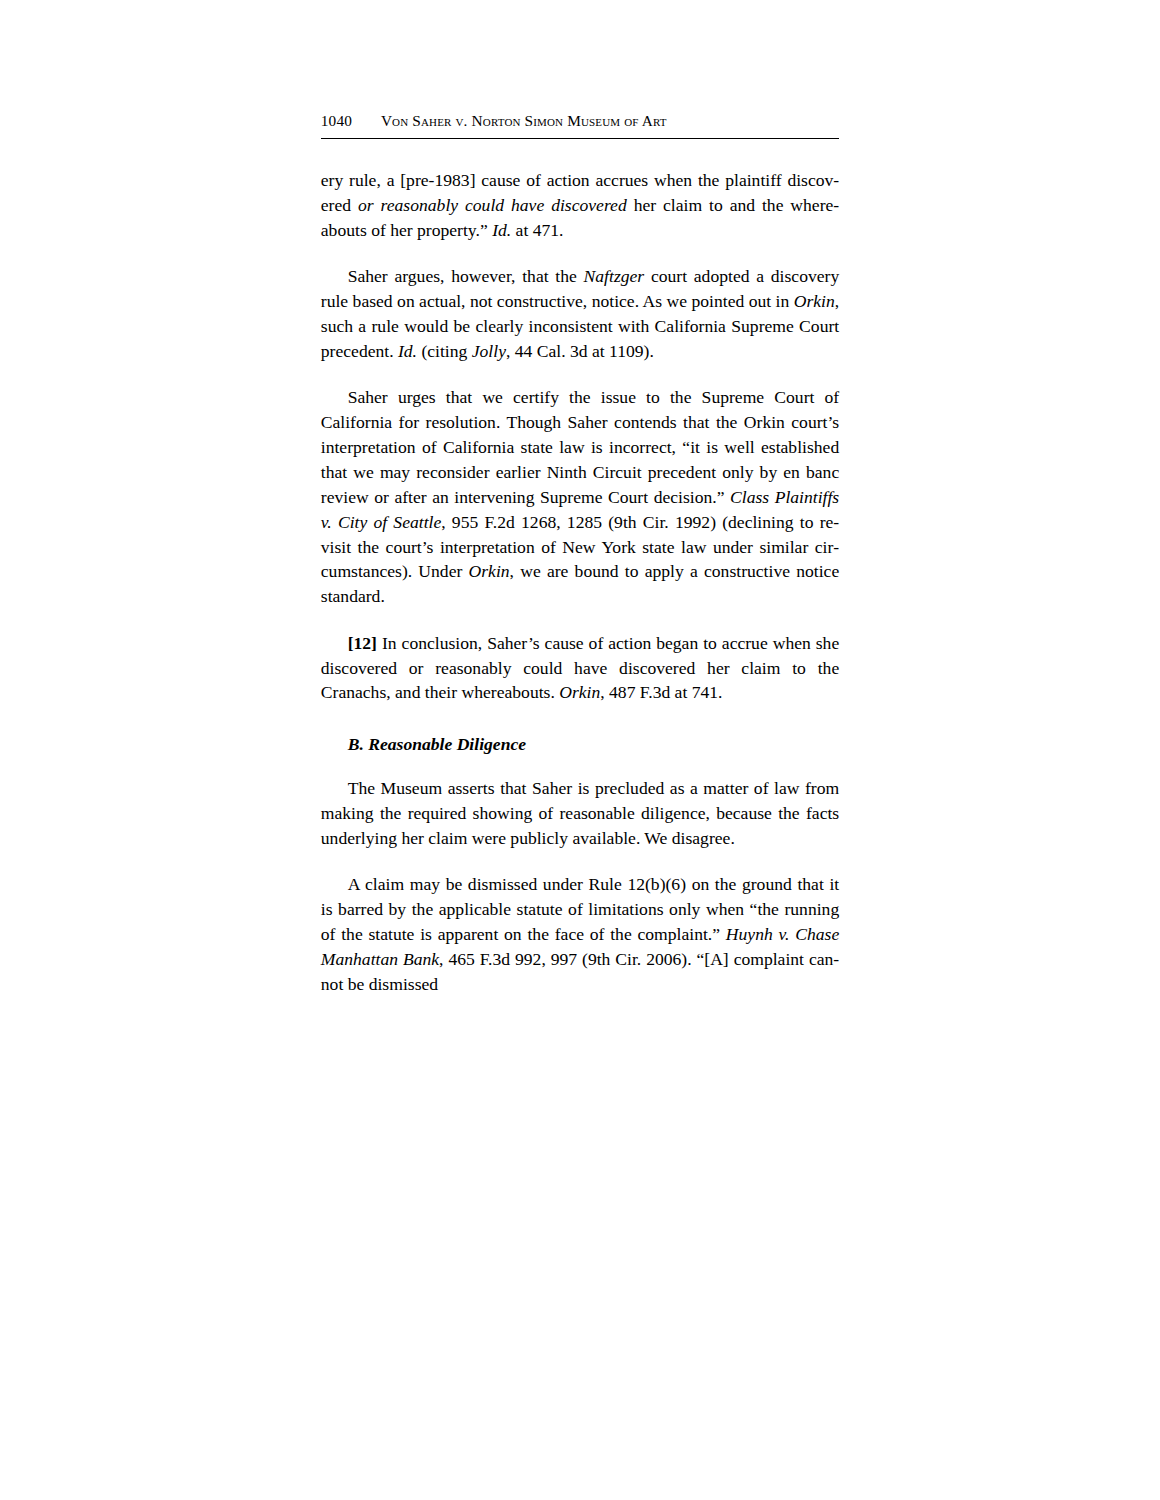1040 Von Saher v. Norton Simon Museum of Art
ery rule, a [pre-1983] cause of action accrues when the plaintiff discovered or reasonably could have discovered her claim to and the whereabouts of her property.” Id. at 471.
Saher argues, however, that the Naftzger court adopted a discovery rule based on actual, not constructive, notice. As we pointed out in Orkin, such a rule would be clearly inconsistent with California Supreme Court precedent. Id. (citing Jolly, 44 Cal. 3d at 1109).
Saher urges that we certify the issue to the Supreme Court of California for resolution. Though Saher contends that the Orkin court’s interpretation of California state law is incorrect, “it is well established that we may reconsider earlier Ninth Circuit precedent only by en banc review or after an intervening Supreme Court decision.” Class Plaintiffs v. City of Seattle, 955 F.2d 1268, 1285 (9th Cir. 1992) (declining to revisit the court’s interpretation of New York state law under similar circumstances). Under Orkin, we are bound to apply a constructive notice standard.
[12] In conclusion, Saher’s cause of action began to accrue when she discovered or reasonably could have discovered her claim to the Cranachs, and their whereabouts. Orkin, 487 F.3d at 741.
B. Reasonable Diligence
The Museum asserts that Saher is precluded as a matter of law from making the required showing of reasonable diligence, because the facts underlying her claim were publicly available. We disagree.
A claim may be dismissed under Rule 12(b)(6) on the ground that it is barred by the applicable statute of limitations only when “the running of the statute is apparent on the face of the complaint.” Huynh v. Chase Manhattan Bank, 465 F.3d 992, 997 (9th Cir. 2006). “[A] complaint cannot be dismissed